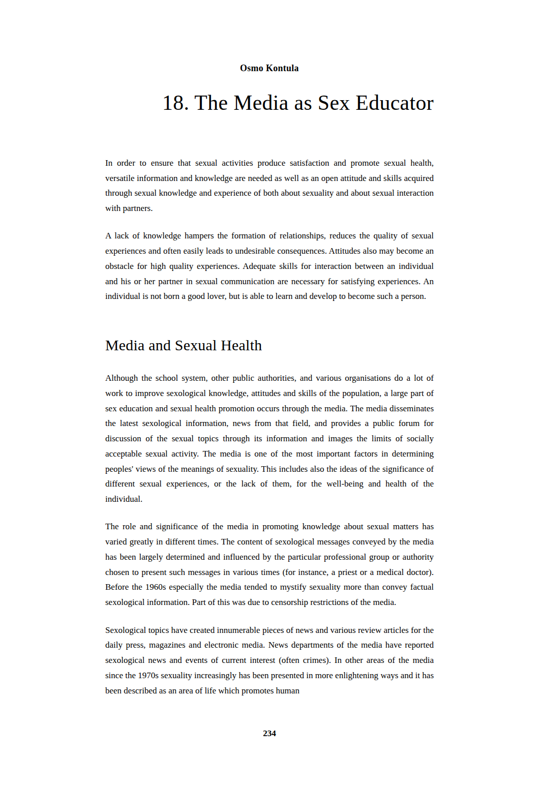Osmo Kontula
18. The Media as Sex Educator
In order to ensure that sexual activities produce satisfaction and promote sexual health, versatile information and knowledge are needed as well as an open attitude and skills acquired through sexual knowledge and experience of both about sexuality and about sexual interaction with partners.
A lack of knowledge hampers the formation of relationships, reduces the quality of sexual experiences and often easily leads to undesirable consequences. Attitudes also may become an obstacle for high quality experiences. Adequate skills for interaction between an individual and his or her partner in sexual communication are necessary for satisfying experiences. An individual is not born a good lover, but is able to learn and develop to become such a person.
Media and Sexual Health
Although the school system, other public authorities, and various organisations do a lot of work to improve sexological knowledge, attitudes and skills of the population, a large part of sex education and sexual health promotion occurs through the media. The media disseminates the latest sexological information, news from that field, and provides a public forum for discussion of the sexual topics through its information and images the limits of socially acceptable sexual activity. The media is one of the most important factors in determining peoples' views of the meanings of sexuality. This includes also the ideas of the significance of different sexual experiences, or the lack of them, for the well-being and health of the individual.
The role and significance of the media in promoting knowledge about sexual matters has varied greatly in different times. The content of sexological messages conveyed by the media has been largely determined and influenced by the particular professional group or authority chosen to present such messages in various times (for instance, a priest or a medical doctor). Before the 1960s especially the media tended to mystify sexuality more than convey factual sexological information. Part of this was due to censorship restrictions of the media.
Sexological topics have created innumerable pieces of news and various review articles for the daily press, magazines and electronic media. News departments of the media have reported sexological news and events of current interest (often crimes). In other areas of the media since the 1970s sexuality increasingly has been presented in more enlightening ways and it has been described as an area of life which promotes human
234